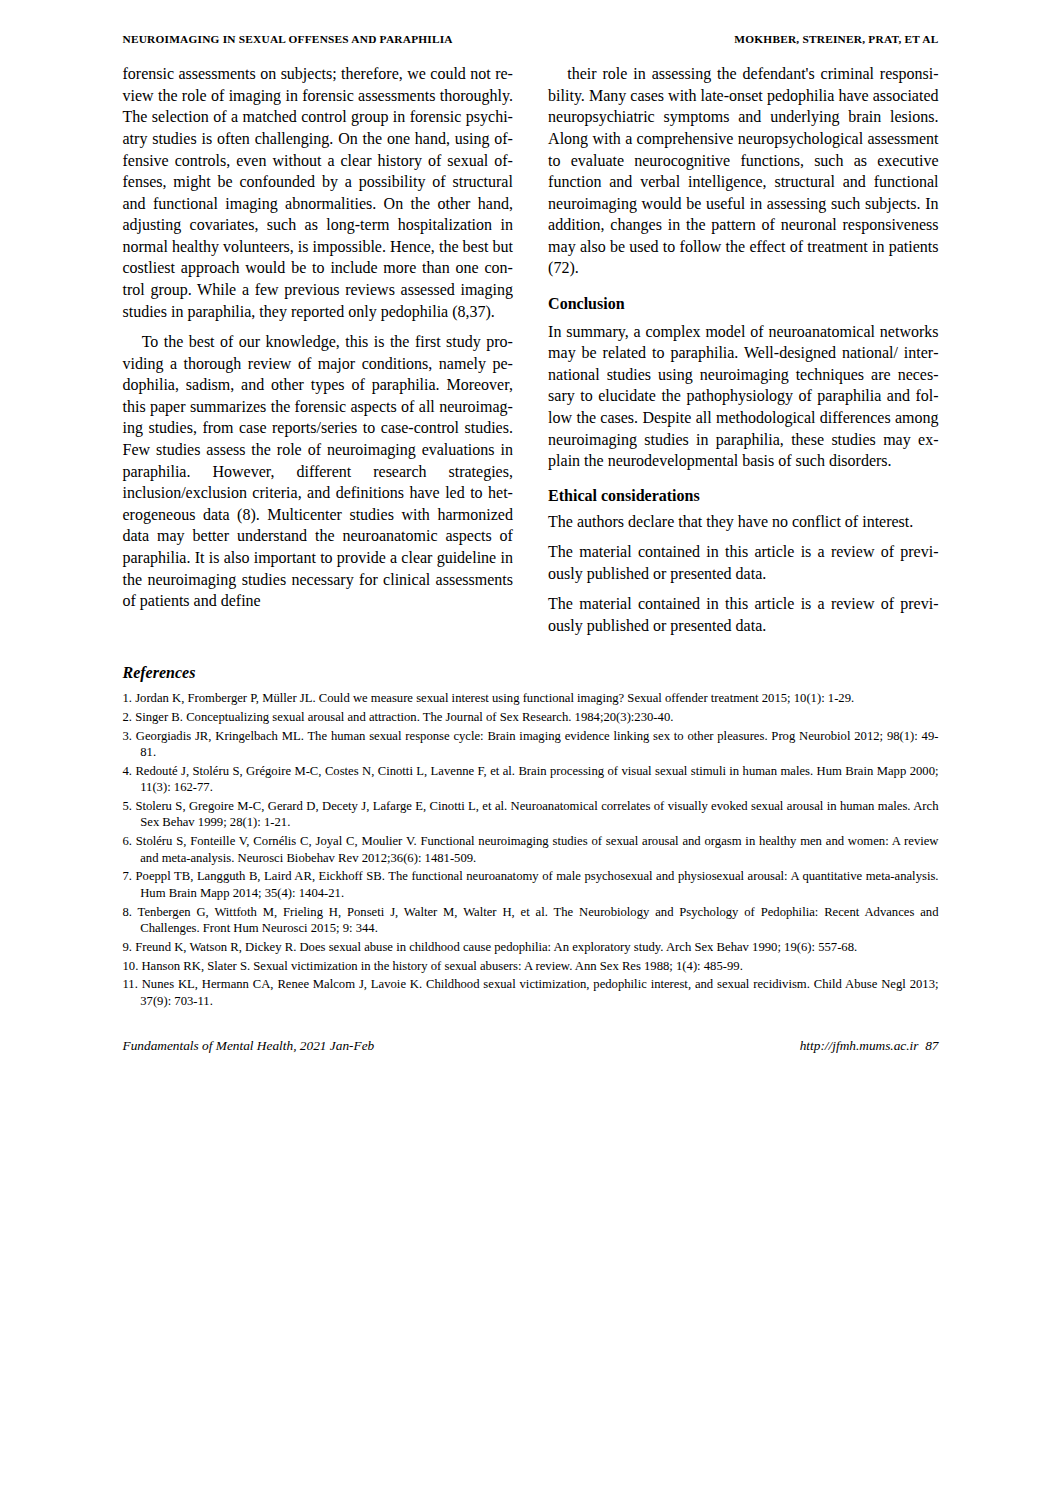Neuroimaging in sexual offenses and paraphilia Mokhber, Streiner, Prat, et al
forensic assessments on subjects; therefore, we could not review the role of imaging in forensic assessments thoroughly. The selection of a matched control group in forensic psychiatry studies is often challenging. On the one hand, using offensive controls, even without a clear history of sexual offenses, might be confounded by a possibility of structural and functional imaging abnormalities. On the other hand, adjusting covariates, such as long-term hospitalization in normal healthy volunteers, is impossible. Hence, the best but costliest approach would be to include more than one control group. While a few previous reviews assessed imaging studies in paraphilia, they reported only pedophilia (8,37).
To the best of our knowledge, this is the first study providing a thorough review of major conditions, namely pedophilia, sadism, and other types of paraphilia. Moreover, this paper summarizes the forensic aspects of all neuroimaging studies, from case reports/series to case-control studies. Few studies assess the role of neuroimaging evaluations in paraphilia. However, different research strategies, inclusion/exclusion criteria, and definitions have led to heterogeneous data (8). Multicenter studies with harmonized data may better understand the neuroanatomic aspects of paraphilia. It is also important to provide a clear guideline in the neuroimaging studies necessary for clinical assessments of patients and define
their role in assessing the defendant's criminal responsibility. Many cases with late-onset pedophilia have associated neuropsychiatric symptoms and underlying brain lesions. Along with a comprehensive neuropsychological assessment to evaluate neurocognitive functions, such as executive function and verbal intelligence, structural and functional neuroimaging would be useful in assessing such subjects. In addition, changes in the pattern of neuronal responsiveness may also be used to follow the effect of treatment in patients (72).
Conclusion
In summary, a complex model of neuroanatomical networks may be related to paraphilia. Well-designed national/ international studies using neuroimaging techniques are necessary to elucidate the pathophysiology of paraphilia and follow the cases. Despite all methodological differences among neuroimaging studies in paraphilia, these studies may explain the neurodevelopmental basis of such disorders.
Ethical considerations
The authors declare that they have no conflict of interest.
The material contained in this article is a review of previously published or presented data.
The material contained in this article is a review of previously published or presented data.
References
1. Jordan K, Fromberger P, Müller JL. Could we measure sexual interest using functional imaging? Sexual offender treatment 2015; 10(1): 1-29.
2. Singer B. Conceptualizing sexual arousal and attraction. The Journal of Sex Research. 1984;20(3):230-40.
3. Georgiadis JR, Kringelbach ML. The human sexual response cycle: Brain imaging evidence linking sex to other pleasures. Prog Neurobiol 2012; 98(1): 49-81.
4. Redouté J, Stoléru S, Grégoire M-C, Costes N, Cinotti L, Lavenne F, et al. Brain processing of visual sexual stimuli in human males. Hum Brain Mapp 2000; 11(3): 162-77.
5. Stoleru S, Gregoire M-C, Gerard D, Decety J, Lafarge E, Cinotti L, et al. Neuroanatomical correlates of visually evoked sexual arousal in human males. Arch Sex Behav 1999; 28(1): 1-21.
6. Stoléru S, Fonteille V, Cornélis C, Joyal C, Moulier V. Functional neuroimaging studies of sexual arousal and orgasm in healthy men and women: A review and meta-analysis. Neurosci Biobehav Rev 2012;36(6): 1481-509.
7. Poeppl TB, Langguth B, Laird AR, Eickhoff SB. The functional neuroanatomy of male psychosexual and physiosexual arousal: A quantitative meta-analysis. Hum Brain Mapp 2014; 35(4): 1404-21.
8. Tenbergen G, Wittfoth M, Frieling H, Ponseti J, Walter M, Walter H, et al. The Neurobiology and Psychology of Pedophilia: Recent Advances and Challenges. Front Hum Neurosci 2015; 9: 344.
9. Freund K, Watson R, Dickey R. Does sexual abuse in childhood cause pedophilia: An exploratory study. Arch Sex Behav 1990; 19(6): 557-68.
10. Hanson RK, Slater S. Sexual victimization in the history of sexual abusers: A review. Ann Sex Res 1988; 1(4): 485-99.
11. Nunes KL, Hermann CA, Renee Malcom J, Lavoie K. Childhood sexual victimization, pedophilic interest, and sexual recidivism. Child Abuse Negl 2013; 37(9): 703-11.
Fundamentals of Mental Health, 2021 Jan-Feb http://jfmh.mums.ac.ir 87